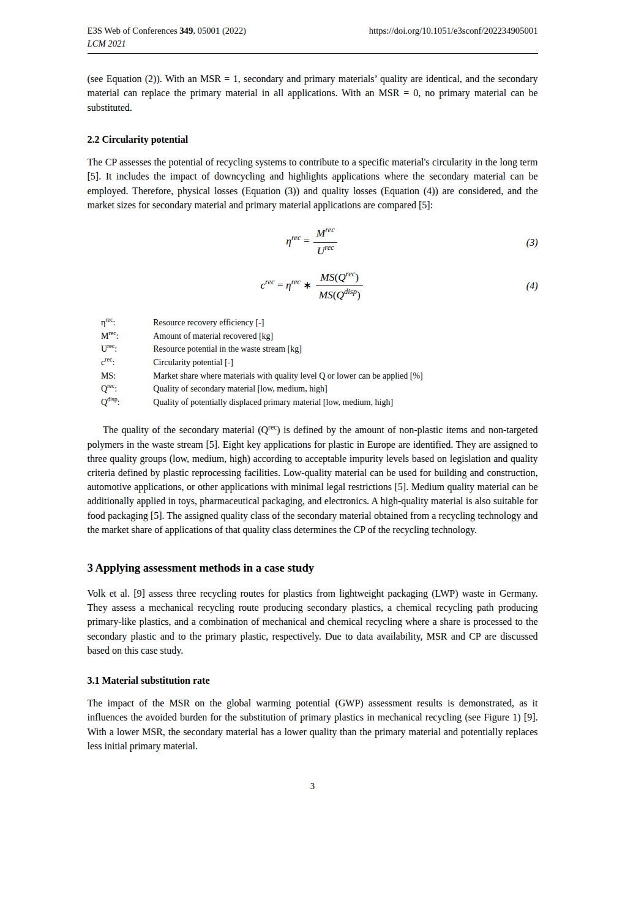E3S Web of Conferences 349, 05001 (2022)
LCM 2021
https://doi.org/10.1051/e3sconf/202234905001
(see Equation (2)). With an MSR = 1, secondary and primary materials’ quality are identical, and the secondary material can replace the primary material in all applications. With an MSR = 0, no primary material can be substituted.
2.2 Circularity potential
The CP assesses the potential of recycling systems to contribute to a specific material's circularity in the long term [5]. It includes the impact of downcycling and highlights applications where the secondary material can be employed. Therefore, physical losses (Equation (3)) and quality losses (Equation (4)) are considered, and the market sizes for secondary material and primary material applications are compared [5]:
ηrec = Mrec Urec
(3)
crec = ηrec ∗ MS(Qrec) MS(Qdisp)
(4)
| η rec : | Resource recovery efficiency [-] |
| M rec : | Amount of material recovered [kg] |
| U rec : | Resource potential in the waste stream [kg] |
| c rec : | Circularity potential [-] |
| MS: | Market share where materials with quality level Q or lower can be applied [%] |
| Q rec : | Quality of secondary material [low, medium, high] |
| Q disp : | Quality of potentially displaced primary material [low, medium, high] |
The quality of the secondary material (Qrec) is defined by the amount of non-plastic items and non-targeted polymers in the waste stream [5]. Eight key applications for plastic in Europe are identified. They are assigned to three quality groups (low, medium, high) according to acceptable impurity levels based on legislation and quality criteria defined by plastic reprocessing facilities. Low-quality material can be used for building and construction, automotive applications, or other applications with minimal legal restrictions [5]. Medium quality material can be additionally applied in toys, pharmaceutical packaging, and electronics. A high-quality material is also suitable for food packaging [5]. The assigned quality class of the secondary material obtained from a recycling technology and the market share of applications of that quality class determines the CP of the recycling technology.
3 Applying assessment methods in a case study
Volk et al. [9] assess three recycling routes for plastics from lightweight packaging (LWP) waste in Germany. They assess a mechanical recycling route producing secondary plastics, a chemical recycling path producing primary-like plastics, and a combination of mechanical and chemical recycling where a share is processed to the secondary plastic and to the primary plastic, respectively. Due to data availability, MSR and CP are discussed based on this case study.
3.1 Material substitution rate
The impact of the MSR on the global warming potential (GWP) assessment results is demonstrated, as it influences the avoided burden for the substitution of primary plastics in mechanical recycling (see Figure 1) [9]. With a lower MSR, the secondary material has a lower quality than the primary material and potentially replaces less initial primary material.
3